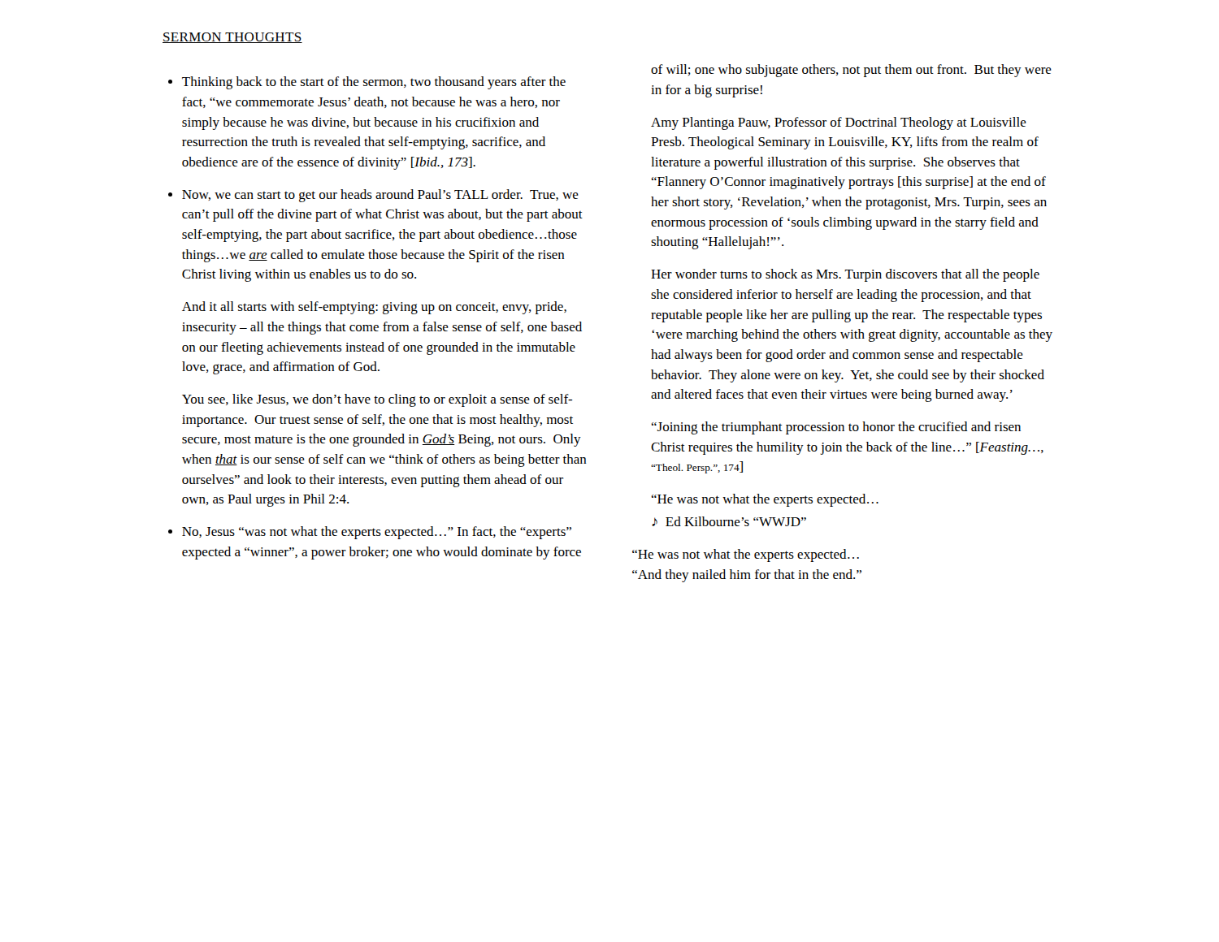SERMON THOUGHTS
Thinking back to the start of the sermon, two thousand years after the fact, “we commemorate Jesus’ death, not because he was a hero, nor simply because he was divine, but because in his crucifixion and resurrection the truth is revealed that self-emptying, sacrifice, and obedience are of the essence of divinity” [Ibid., 173].
Now, we can start to get our heads around Paul’s TALL order. True, we can’t pull off the divine part of what Christ was about, but the part about self-emptying, the part about sacrifice, the part about obedience…those things…we are called to emulate those because the Spirit of the risen Christ living within us enables us to do so.
And it all starts with self-emptying: giving up on conceit, envy, pride, insecurity – all the things that come from a false sense of self, one based on our fleeting achievements instead of one grounded in the immutable love, grace, and affirmation of God.
You see, like Jesus, we don’t have to cling to or exploit a sense of self-importance. Our truest sense of self, the one that is most healthy, most secure, most mature is the one grounded in God’s Being, not ours. Only when that is our sense of self can we “think of others as being better than ourselves” and look to their interests, even putting them ahead of our own, as Paul urges in Phil 2:4.
No, Jesus “was not what the experts expected…” In fact, the “experts” expected a “winner”, a power broker; one who would dominate by force of will; one who subjugate others, not put them out front. But they were in for a big surprise!
Amy Plantinga Pauw, Professor of Doctrinal Theology at Louisville Presb. Theological Seminary in Louisville, KY, lifts from the realm of literature a powerful illustration of this surprise. She observes that “Flannery O’Connor imaginatively portrays [this surprise] at the end of her short story, ‘Revelation,’ when the protagonist, Mrs. Turpin, sees an enormous procession of ‘souls climbing upward in the starry field and shouting “Hallelujah!”’.
Her wonder turns to shock as Mrs. Turpin discovers that all the people she considered inferior to herself are leading the procession, and that reputable people like her are pulling up the rear. The respectable types ‘were marching behind the others with great dignity, accountable as they had always been for good order and common sense and respectable behavior. They alone were on key. Yet, she could see by their shocked and altered faces that even their virtues were being burned away.’
“Joining the triumphant procession to honor the crucified and risen Christ requires the humility to join the back of the line…” [Feasting…, “Theol. Persp.”, 174]
“He was not what the experts expected…
♪ Ed Kilbourne’s “WWJD”
“He was not what the experts expected…
“And they nailed him for that in the end.”